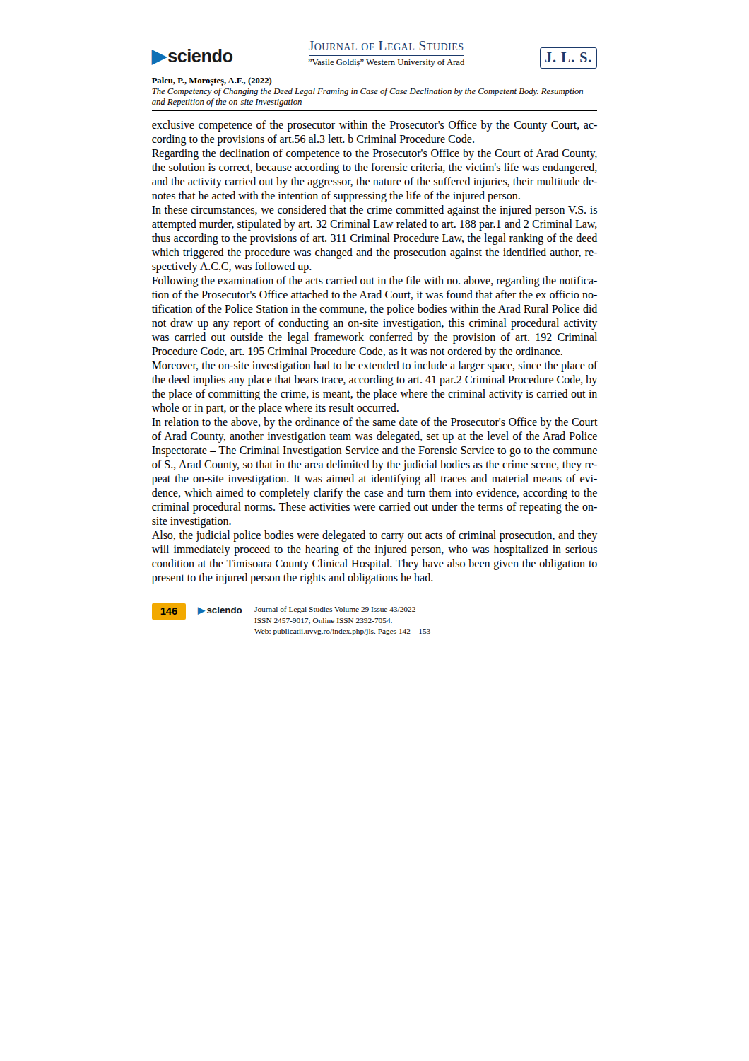▶sciendo
Journal of Legal Studies
”Vasile Goldiș” Western University of Arad
J. L. S.
Palcu, P., Moroșteș, A.F., (2022)
The Competency of Changing the Deed Legal Framing in Case of Case Declination by the Competent Body. Resumption and Repetition of the on-site Investigation
exclusive competence of the prosecutor within the Prosecutor's Office by the County Court, according to the provisions of art.56 al.3 lett. b Criminal Procedure Code.
Regarding the declination of competence to the Prosecutor's Office by the Court of Arad County, the solution is correct, because according to the forensic criteria, the victim's life was endangered, and the activity carried out by the aggressor, the nature of the suffered injuries, their multitude denotes that he acted with the intention of suppressing the life of the injured person.
In these circumstances, we considered that the crime committed against the injured person V.S. is attempted murder, stipulated by art. 32 Criminal Law related to art. 188 par.1 and 2 Criminal Law, thus according to the provisions of art. 311 Criminal Procedure Law, the legal ranking of the deed which triggered the procedure was changed and the prosecution against the identified author, respectively A.C.C, was followed up.
Following the examination of the acts carried out in the file with no. above, regarding the notification of the Prosecutor's Office attached to the Arad Court, it was found that after the ex officio notification of the Police Station in the commune, the police bodies within the Arad Rural Police did not draw up any report of conducting an on-site investigation, this criminal procedural activity was carried out outside the legal framework conferred by the provision of art. 192 Criminal Procedure Code, art. 195 Criminal Procedure Code, as it was not ordered by the ordinance.
Moreover, the on-site investigation had to be extended to include a larger space, since the place of the deed implies any place that bears trace, according to art. 41 par.2 Criminal Procedure Code, by the place of committing the crime, is meant, the place where the criminal activity is carried out in whole or in part, or the place where its result occurred.
In relation to the above, by the ordinance of the same date of the Prosecutor's Office by the Court of Arad County, another investigation team was delegated, set up at the level of the Arad Police Inspectorate – The Criminal Investigation Service and the Forensic Service to go to the commune of S., Arad County, so that in the area delimited by the judicial bodies as the crime scene, they repeat the on-site investigation. It was aimed at identifying all traces and material means of evidence, which aimed to completely clarify the case and turn them into evidence, according to the criminal procedural norms. These activities were carried out under the terms of repeating the on-site investigation.
Also, the judicial police bodies were delegated to carry out acts of criminal prosecution, and they will immediately proceed to the hearing of the injured person, who was hospitalized in serious condition at the Timisoara County Clinical Hospital. They have also been given the obligation to present to the injured person the rights and obligations he had.
146
▶sciendo
Journal of Legal Studies Volume 29 Issue 43/2022
ISSN 2457-9017; Online ISSN 2392-7054.
Web: publicatii.uvvg.ro/index.php/jls. Pages 142 – 153